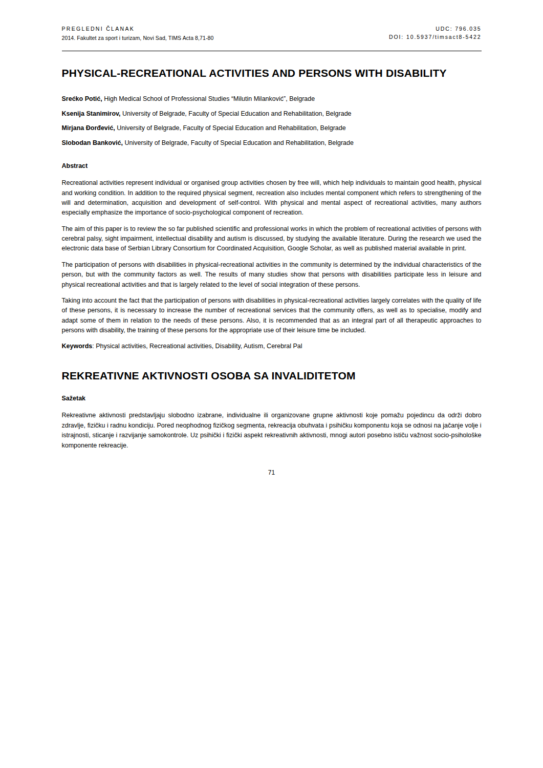Pregledni članak
2014. Fakultet za sport i turizam, Novi Sad, TIMS Acta 8,71-80
UDC: 796.035
DOI: 10.5937/timsact8-5422
Physical-Recreational Activities and Persons with Disability
Srećko Potić, High Medical School of Professional Studies “Milutin Milanković”, Belgrade
Ksenija Stanimirov, University of Belgrade, Faculty of Special Education and Rehabilitation, Belgrade
Mirjana Đorđević, University of Belgrade, Faculty of Special Education and Rehabilitation, Belgrade
Slobodan Banković, University of Belgrade, Faculty of Special Education and Rehabilitation, Belgrade
Abstract
Recreational activities represent individual or organised group activities chosen by free will, which help individuals to maintain good health, physical and working condition. In addition to the required physical segment, recreation also includes mental component which refers to strengthening of the will and determination, acquisition and development of self-control. With physical and mental aspect of recreational activities, many authors especially emphasize the importance of socio-psychological component of recreation.
The aim of this paper is to review the so far published scientific and professional works in which the problem of recreational activities of persons with cerebral palsy, sight impairment, intellectual disability and autism is discussed, by studying the available literature. During the research we used the electronic data base of Serbian Library Consortium for Coordinated Acquisition, Google Scholar, as well as published material available in print.
The participation of persons with disabilities in physical-recreational activities in the community is determined by the individual characteristics of the person, but with the community factors as well. The results of many studies show that persons with disabilities participate less in leisure and physical recreational activities and that is largely related to the level of social integration of these persons.
Taking into account the fact that the participation of persons with disabilities in physical-recreational activities largely correlates with the quality of life of these persons, it is necessary to increase the number of recreational services that the community offers, as well as to specialise, modify and adapt some of them in relation to the needs of these persons. Also, it is recommended that as an integral part of all therapeutic approaches to persons with disability, the training of these persons for the appropriate use of their leisure time be included.
Keywords: Physical activities, Recreational activities, Disability, Autism, Cerebral Pal
Rekreativne aktivnosti osoba sa invaliditetom
Sažetak
Rekreativne aktivnosti predstavljaju slobodno izabrane, individualne ili organizovane grupne aktivnosti koje pomažu pojedincu da održi dobro zdravlje, fizičku i radnu kondiciju. Pored neophodnog fizičkog segmenta, rekreacija obuhvata i psihičku komponentu koja se odnosi na jačanje volje i istrajnosti, sticanje i razvijanje samokontrole. Uz psihički i fizički aspekt rekreativnih aktivnosti, mnogi autori posebno ističu važnost socio-psihološke komponente rekreacije.
71